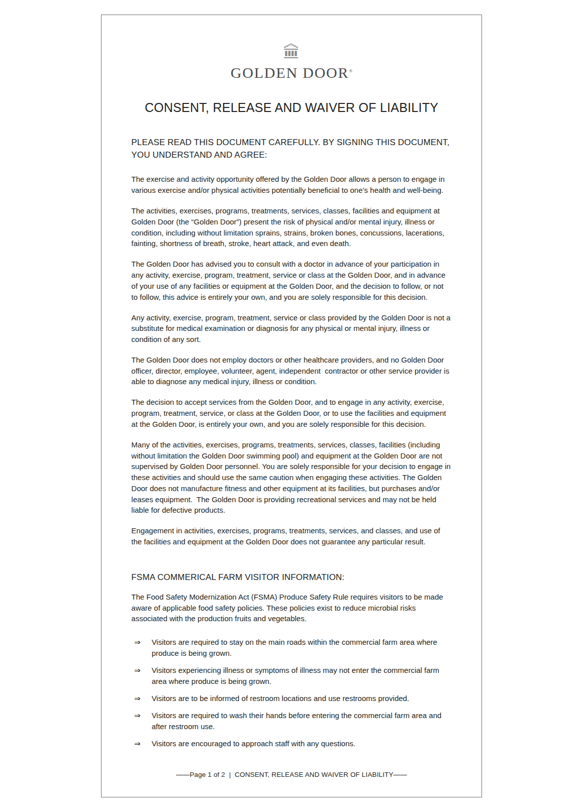🏛 GOLDEN DOOR®
CONSENT, RELEASE AND WAIVER OF LIABILITY
PLEASE READ THIS DOCUMENT CAREFULLY. BY SIGNING THIS DOCUMENT, YOU UNDERSTAND AND AGREE:
The exercise and activity opportunity offered by the Golden Door allows a person to engage in various exercise and/or physical activities potentially beneficial to one’s health and well-being.
The activities, exercises, programs, treatments, services, classes, facilities and equipment at Golden Door (the “Golden Door”) present the risk of physical and/or mental injury, illness or condition, including without limitation sprains, strains, broken bones, concussions, lacerations, fainting, shortness of breath, stroke, heart attack, and even death.
The Golden Door has advised you to consult with a doctor in advance of your participation in any activity, exercise, program, treatment, service or class at the Golden Door, and in advance of your use of any facilities or equipment at the Golden Door, and the decision to follow, or not to follow, this advice is entirely your own, and you are solely responsible for this decision.
Any activity, exercise, program, treatment, service or class provided by the Golden Door is not a substitute for medical examination or diagnosis for any physical or mental injury, illness or condition of any sort.
The Golden Door does not employ doctors or other healthcare providers, and no Golden Door officer, director, employee, volunteer, agent, independent contractor or other service provider is able to diagnose any medical injury, illness or condition.
The decision to accept services from the Golden Door, and to engage in any activity, exercise, program, treatment, service, or class at the Golden Door, or to use the facilities and equipment at the Golden Door, is entirely your own, and you are solely responsible for this decision.
Many of the activities, exercises, programs, treatments, services, classes, facilities (including without limitation the Golden Door swimming pool) and equipment at the Golden Door are not supervised by Golden Door personnel. You are solely responsible for your decision to engage in these activities and should use the same caution when engaging these activities. The Golden Door does not manufacture fitness and other equipment at its facilities, but purchases and/or leases equipment. The Golden Door is providing recreational services and may not be held liable for defective products.
Engagement in activities, exercises, programs, treatments, services, and classes, and use of the facilities and equipment at the Golden Door does not guarantee any particular result.
FSMA COMMERICAL FARM VISITOR INFORMATION:
The Food Safety Modernization Act (FSMA) Produce Safety Rule requires visitors to be made aware of applicable food safety policies. These policies exist to reduce microbial risks associated with the production fruits and vegetables.
Visitors are required to stay on the main roads within the commercial farm area where produce is being grown.
Visitors experiencing illness or symptoms of illness may not enter the commercial farm area where produce is being grown.
Visitors are to be informed of restroom locations and use restrooms provided.
Visitors are required to wash their hands before entering the commercial farm area and after restroom use.
Visitors are encouraged to approach staff with any questions.
——Page 1 of 2 | CONSENT, RELEASE AND WAIVER OF LIABILITY——